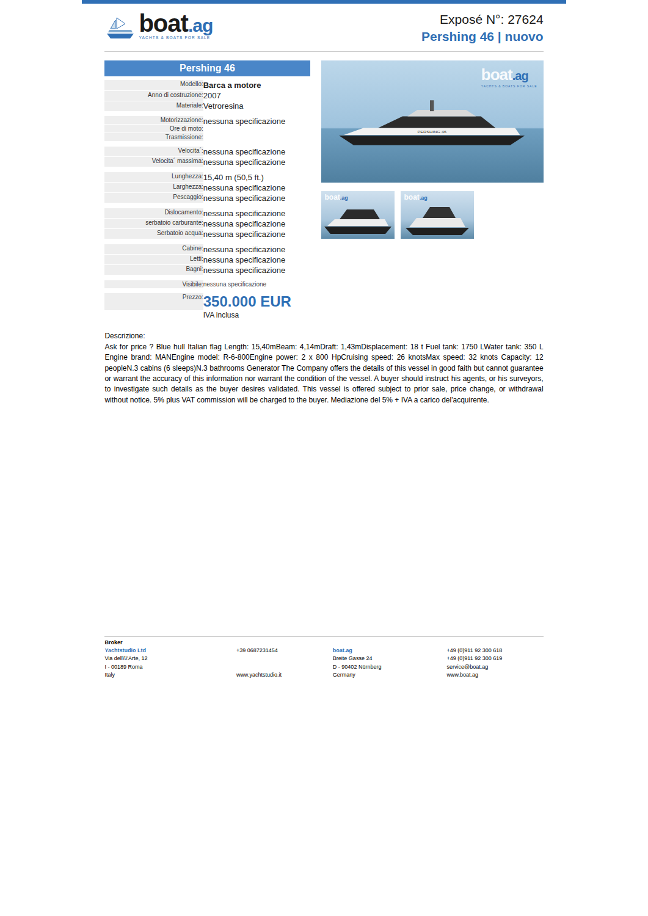boat.ag
YACHTS & BOATS FOR SALE
Exposé N°: 27624
Pershing 46 | nuovo
Pershing 46
| Modello: | Barca a motore |
| Anno di costruzione: | 2007 |
| Materiale: | Vetroresina |
| Motorizzazione: | nessuna specificazione |
| Ore di moto: |
| Trasmissione: |
| Velocita´: | nessuna specificazione |
| Velocita´ massima: | nessuna specificazione |
| Lunghezza: | 15,40 m (50,5 ft.) |
| Larghezza: | nessuna specificazione |
| Pescaggio: | nessuna specificazione |
| Dislocamento: | nessuna specificazione |
| serbatoio carburante: | nessuna specificazione |
| Serbatoio acqua: | nessuna specificazione |
| Cabine: | nessuna specificazione |
| Letti: | nessuna specificazione |
| Bagni: | nessuna specificazione |
| Visibile: | nessuna specificazione |
| Prezzo: | 350.000 EUR |
| | IVA inclusa |
boat.ag YACHTS & BOATS FOR SALE
PERSHING 46
boat.ag
boat.ag
Descrizione: Ask for price ? Blue hull Italian flag Length: 15,40mBeam: 4,14mDraft: 1,43mDisplacement: 18 t Fuel tank: 1750 LWater tank: 350 L Engine brand: MANEngine model: R-6-800Engine power: 2 x 800 HpCruising speed: 26 knotsMax speed: 32 knots Capacity: 12 peopleN.3 cabins (6 sleeps)N.3 bathrooms Generator The Company offers the details of this vessel in good faith but cannot guarantee or warrant the accuracy of this information nor warrant the condition of the vessel. A buyer should instruct his agents, or his surveyors, to investigate such details as the buyer desires validated. This vessel is offered subject to prior sale, price change, or withdrawal without notice. 5% plus VAT commission will be charged to the buyer. Mediazione del 5% + IVA a carico del'acquirente.
Broker
Yachtstudio Ltd
Via dell\\\'Arte, 12
I - 00189 Roma
Italy
+39 0687231454
www.yachtstudio.it
boat.ag
Breite Gasse 24
D - 90402 Nürnberg
Germany
+49 (0)911 92 300 618
+49 (0)911 92 300 619
service@boat.ag
www.boat.ag